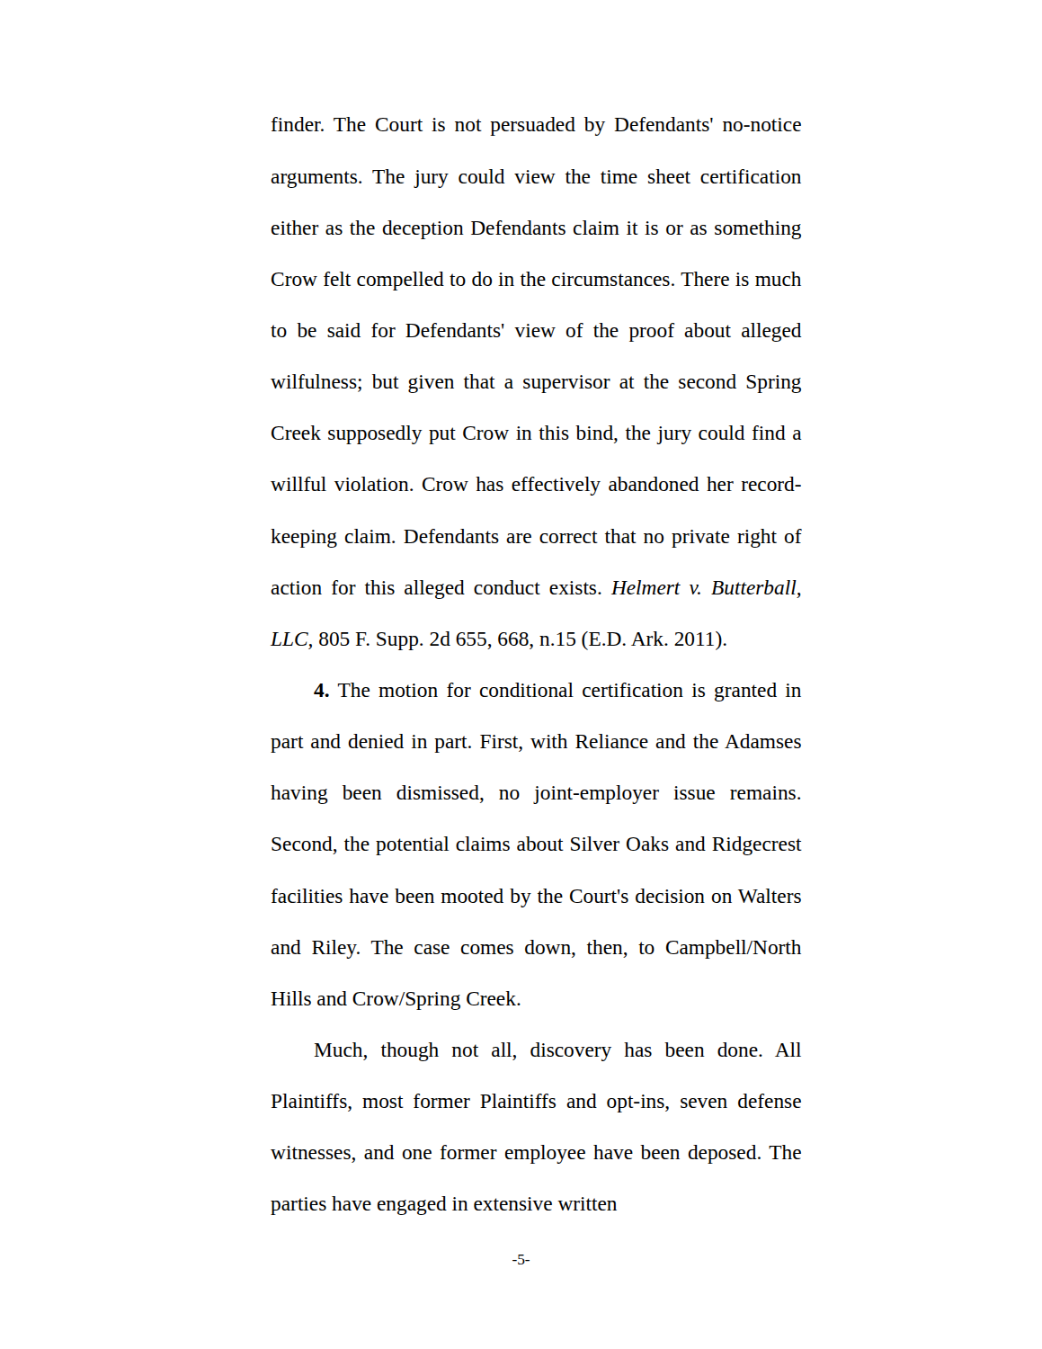finder. The Court is not persuaded by Defendants' no-notice arguments. The jury could view the time sheet certification either as the deception Defendants claim it is or as something Crow felt compelled to do in the circumstances. There is much to be said for Defendants' view of the proof about alleged wilfulness; but given that a supervisor at the second Spring Creek supposedly put Crow in this bind, the jury could find a willful violation. Crow has effectively abandoned her record-keeping claim. Defendants are correct that no private right of action for this alleged conduct exists. Helmert v. Butterball, LLC, 805 F. Supp. 2d 655, 668, n.15 (E.D. Ark. 2011).
4. The motion for conditional certification is granted in part and denied in part. First, with Reliance and the Adamses having been dismissed, no joint-employer issue remains. Second, the potential claims about Silver Oaks and Ridgecrest facilities have been mooted by the Court's decision on Walters and Riley. The case comes down, then, to Campbell/North Hills and Crow/Spring Creek.
Much, though not all, discovery has been done. All Plaintiffs, most former Plaintiffs and opt-ins, seven defense witnesses, and one former employee have been deposed. The parties have engaged in extensive written
-5-